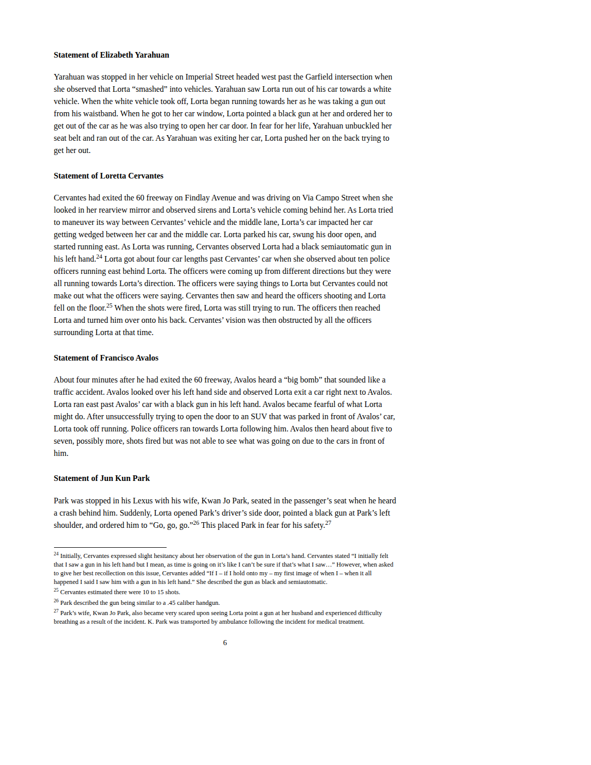Statement of Elizabeth Yarahuan
Yarahuan was stopped in her vehicle on Imperial Street headed west past the Garfield intersection when she observed that Lorta “smashed” into vehicles. Yarahuan saw Lorta run out of his car towards a white vehicle. When the white vehicle took off, Lorta began running towards her as he was taking a gun out from his waistband. When he got to her car window, Lorta pointed a black gun at her and ordered her to get out of the car as he was also trying to open her car door. In fear for her life, Yarahuan unbuckled her seat belt and ran out of the car. As Yarahuan was exiting her car, Lorta pushed her on the back trying to get her out.
Statement of Loretta Cervantes
Cervantes had exited the 60 freeway on Findlay Avenue and was driving on Via Campo Street when she looked in her rearview mirror and observed sirens and Lorta’s vehicle coming behind her. As Lorta tried to maneuver its way between Cervantes’ vehicle and the middle lane, Lorta’s car impacted her car getting wedged between her car and the middle car. Lorta parked his car, swung his door open, and started running east. As Lorta was running, Cervantes observed Lorta had a black semiautomatic gun in his left hand.24 Lorta got about four car lengths past Cervantes’ car when she observed about ten police officers running east behind Lorta. The officers were coming up from different directions but they were all running towards Lorta’s direction. The officers were saying things to Lorta but Cervantes could not make out what the officers were saying. Cervantes then saw and heard the officers shooting and Lorta fell on the floor.25 When the shots were fired, Lorta was still trying to run. The officers then reached Lorta and turned him over onto his back. Cervantes’ vision was then obstructed by all the officers surrounding Lorta at that time.
Statement of Francisco Avalos
About four minutes after he had exited the 60 freeway, Avalos heard a “big bomb” that sounded like a traffic accident. Avalos looked over his left hand side and observed Lorta exit a car right next to Avalos. Lorta ran east past Avalos’ car with a black gun in his left hand. Avalos became fearful of what Lorta might do. After unsuccessfully trying to open the door to an SUV that was parked in front of Avalos’ car, Lorta took off running. Police officers ran towards Lorta following him. Avalos then heard about five to seven, possibly more, shots fired but was not able to see what was going on due to the cars in front of him.
Statement of Jun Kun Park
Park was stopped in his Lexus with his wife, Kwan Jo Park, seated in the passenger’s seat when he heard a crash behind him. Suddenly, Lorta opened Park’s driver’s side door, pointed a black gun at Park’s left shoulder, and ordered him to “Go, go, go.”26 This placed Park in fear for his safety.27
24 Initially, Cervantes expressed slight hesitancy about her observation of the gun in Lorta’s hand. Cervantes stated “I initially felt that I saw a gun in his left hand but I mean, as time is going on it’s like I can’t be sure if that’s what I saw…” However, when asked to give her best recollection on this issue, Cervantes added “If I – if I hold onto my – my first image of when I – when it all happened I said I saw him with a gun in his left hand.” She described the gun as black and semiautomatic.
25 Cervantes estimated there were 10 to 15 shots.
26 Park described the gun being similar to a .45 caliber handgun.
27 Park’s wife, Kwan Jo Park, also became very scared upon seeing Lorta point a gun at her husband and experienced difficulty breathing as a result of the incident. K. Park was transported by ambulance following the incident for medical treatment.
6